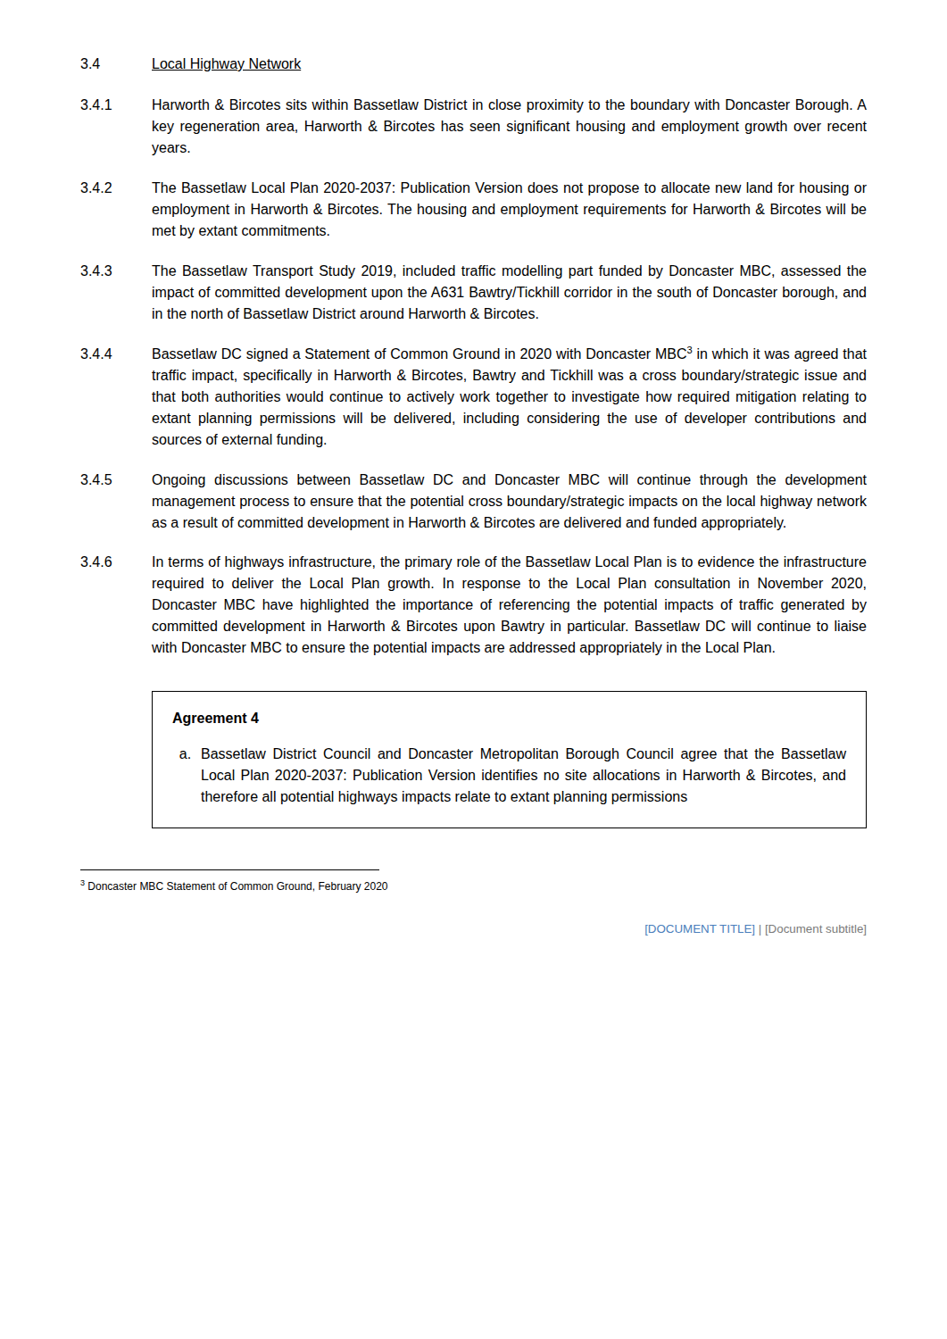3.4 Local Highway Network
3.4.1 Harworth & Bircotes sits within Bassetlaw District in close proximity to the boundary with Doncaster Borough. A key regeneration area, Harworth & Bircotes has seen significant housing and employment growth over recent years.
3.4.2 The Bassetlaw Local Plan 2020-2037: Publication Version does not propose to allocate new land for housing or employment in Harworth & Bircotes. The housing and employment requirements for Harworth & Bircotes will be met by extant commitments.
3.4.3 The Bassetlaw Transport Study 2019, included traffic modelling part funded by Doncaster MBC, assessed the impact of committed development upon the A631 Bawtry/Tickhill corridor in the south of Doncaster borough, and in the north of Bassetlaw District around Harworth & Bircotes.
3.4.4 Bassetlaw DC signed a Statement of Common Ground in 2020 with Doncaster MBC3 in which it was agreed that traffic impact, specifically in Harworth & Bircotes, Bawtry and Tickhill was a cross boundary/strategic issue and that both authorities would continue to actively work together to investigate how required mitigation relating to extant planning permissions will be delivered, including considering the use of developer contributions and sources of external funding.
3.4.5 Ongoing discussions between Bassetlaw DC and Doncaster MBC will continue through the development management process to ensure that the potential cross boundary/strategic impacts on the local highway network as a result of committed development in Harworth & Bircotes are delivered and funded appropriately.
3.4.6 In terms of highways infrastructure, the primary role of the Bassetlaw Local Plan is to evidence the infrastructure required to deliver the Local Plan growth. In response to the Local Plan consultation in November 2020, Doncaster MBC have highlighted the importance of referencing the potential impacts of traffic generated by committed development in Harworth & Bircotes upon Bawtry in particular. Bassetlaw DC will continue to liaise with Doncaster MBC to ensure the potential impacts are addressed appropriately in the Local Plan.
Agreement 4
Bassetlaw District Council and Doncaster Metropolitan Borough Council agree that the Bassetlaw Local Plan 2020-2037: Publication Version identifies no site allocations in Harworth & Bircotes, and therefore all potential highways impacts relate to extant planning permissions
3 Doncaster MBC Statement of Common Ground, February 2020
[DOCUMENT TITLE] | [Document subtitle]